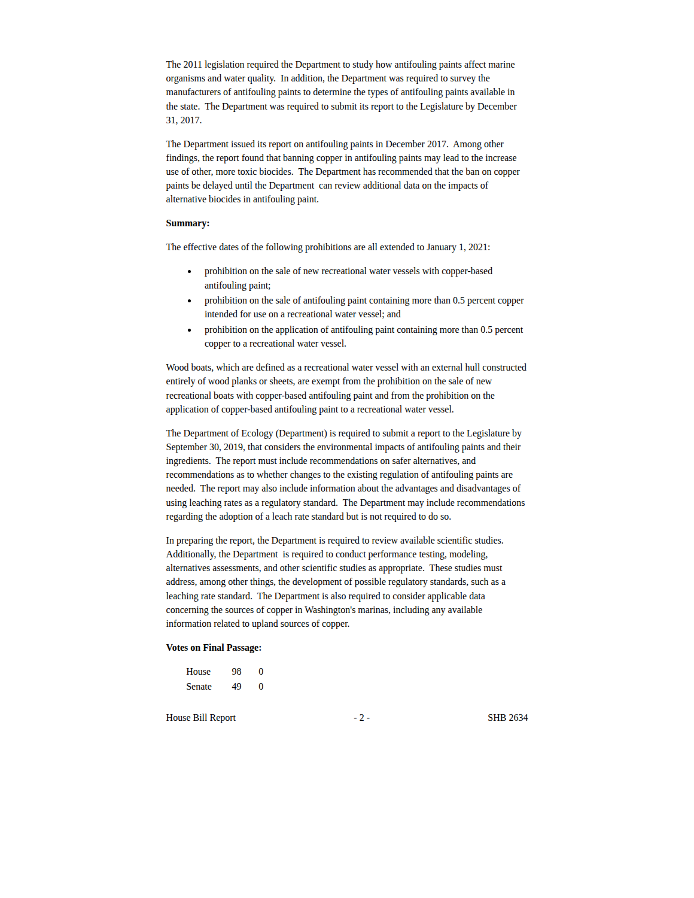The 2011 legislation required the Department to study how antifouling paints affect marine organisms and water quality. In addition, the Department was required to survey the manufacturers of antifouling paints to determine the types of antifouling paints available in the state. The Department was required to submit its report to the Legislature by December 31, 2017.
The Department issued its report on antifouling paints in December 2017. Among other findings, the report found that banning copper in antifouling paints may lead to the increase use of other, more toxic biocides. The Department has recommended that the ban on copper paints be delayed until the Department can review additional data on the impacts of alternative biocides in antifouling paint.
Summary:
The effective dates of the following prohibitions are all extended to January 1, 2021:
prohibition on the sale of new recreational water vessels with copper-based antifouling paint;
prohibition on the sale of antifouling paint containing more than 0.5 percent copper intended for use on a recreational water vessel; and
prohibition on the application of antifouling paint containing more than 0.5 percent copper to a recreational water vessel.
Wood boats, which are defined as a recreational water vessel with an external hull constructed entirely of wood planks or sheets, are exempt from the prohibition on the sale of new recreational boats with copper-based antifouling paint and from the prohibition on the application of copper-based antifouling paint to a recreational water vessel.
The Department of Ecology (Department) is required to submit a report to the Legislature by September 30, 2019, that considers the environmental impacts of antifouling paints and their ingredients. The report must include recommendations on safer alternatives, and recommendations as to whether changes to the existing regulation of antifouling paints are needed. The report may also include information about the advantages and disadvantages of using leaching rates as a regulatory standard. The Department may include recommendations regarding the adoption of a leach rate standard but is not required to do so.
In preparing the report, the Department is required to review available scientific studies. Additionally, the Department is required to conduct performance testing, modeling, alternatives assessments, and other scientific studies as appropriate. These studies must address, among other things, the development of possible regulatory standards, such as a leaching rate standard. The Department is also required to consider applicable data concerning the sources of copper in Washington's marinas, including any available information related to upland sources of copper.
Votes on Final Passage:
| House | 98 | 0 |
| Senate | 49 | 0 |
House Bill Report - 2 - SHB 2634